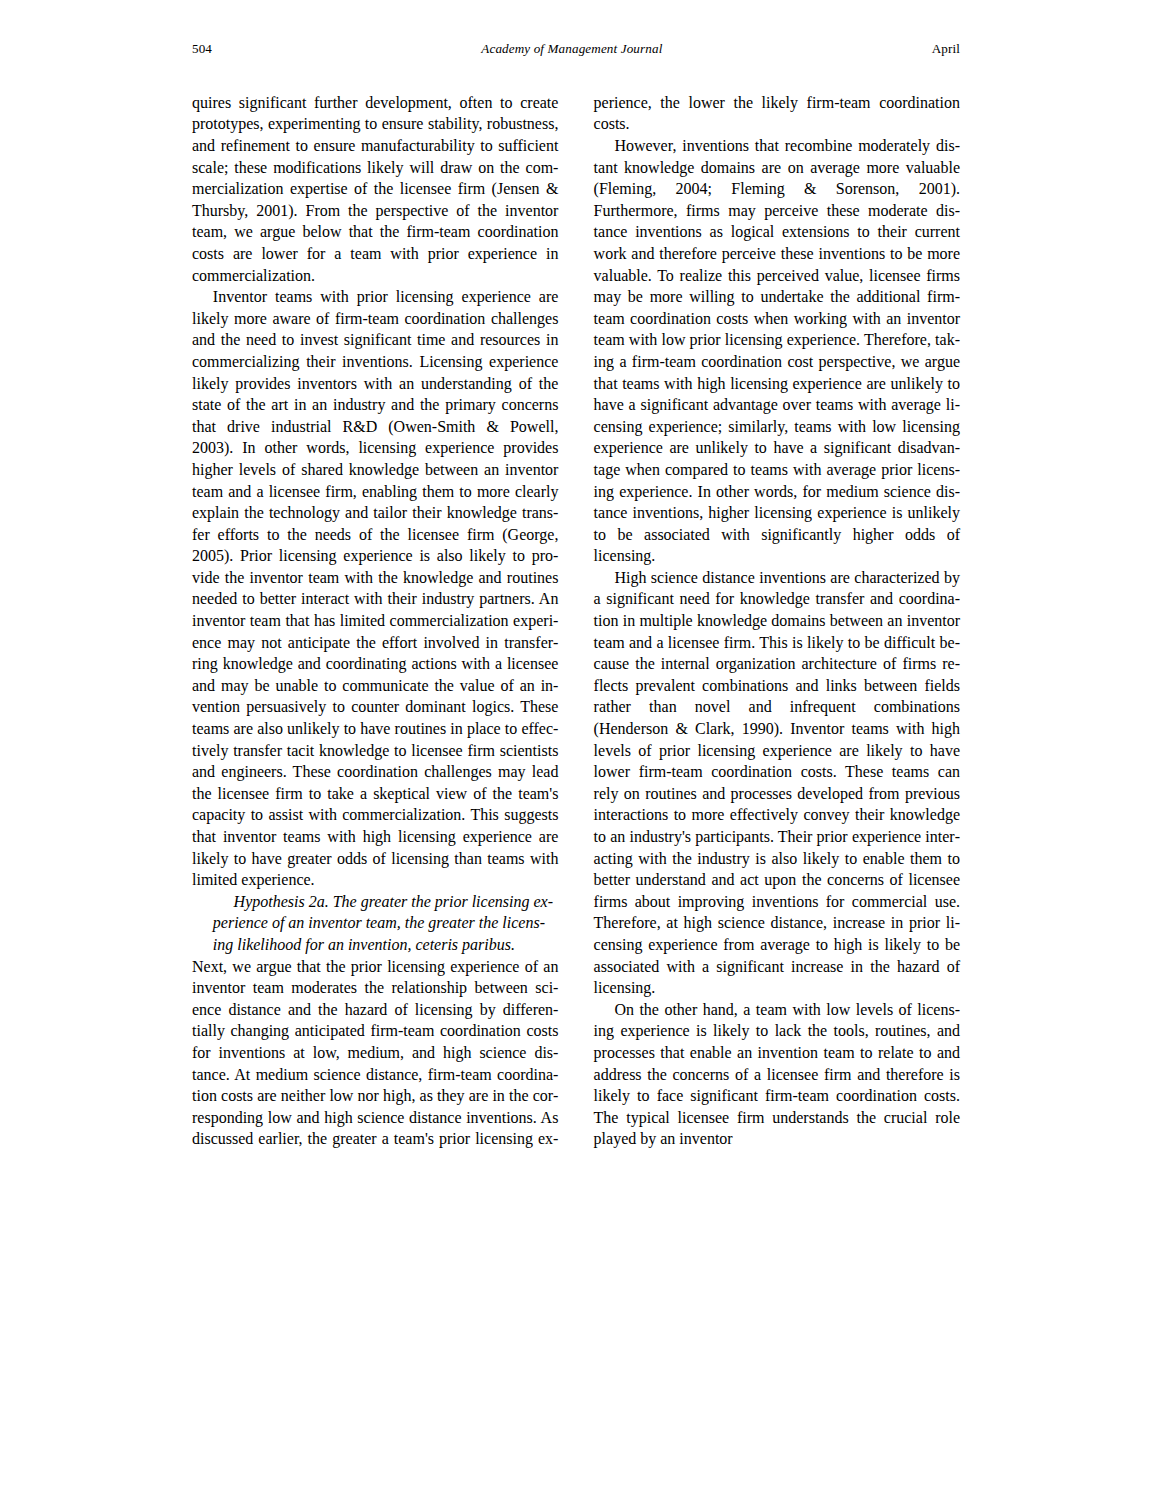504 Academy of Management Journal April
quires significant further development, often to create prototypes, experimenting to ensure stability, robustness, and refinement to ensure manufacturability to sufficient scale; these modifications likely will draw on the commercialization expertise of the licensee firm (Jensen & Thursby, 2001). From the perspective of the inventor team, we argue below that the firm-team coordination costs are lower for a team with prior experience in commercialization.
Inventor teams with prior licensing experience are likely more aware of firm-team coordination challenges and the need to invest significant time and resources in commercializing their inventions. Licensing experience likely provides inventors with an understanding of the state of the art in an industry and the primary concerns that drive industrial R&D (Owen-Smith & Powell, 2003). In other words, licensing experience provides higher levels of shared knowledge between an inventor team and a licensee firm, enabling them to more clearly explain the technology and tailor their knowledge transfer efforts to the needs of the licensee firm (George, 2005). Prior licensing experience is also likely to provide the inventor team with the knowledge and routines needed to better interact with their industry partners. An inventor team that has limited commercialization experience may not anticipate the effort involved in transferring knowledge and coordinating actions with a licensee and may be unable to communicate the value of an invention persuasively to counter dominant logics. These teams are also unlikely to have routines in place to effectively transfer tacit knowledge to licensee firm scientists and engineers. These coordination challenges may lead the licensee firm to take a skeptical view of the team's capacity to assist with commercialization. This suggests that inventor teams with high licensing experience are likely to have greater odds of licensing than teams with limited experience.
Hypothesis 2a. The greater the prior licensing experience of an inventor team, the greater the licensing likelihood for an invention, ceteris paribus.
Next, we argue that the prior licensing experience of an inventor team moderates the relationship between science distance and the hazard of licensing by differentially changing anticipated firm-team coordination costs for inventions at low, medium, and high science distance. At medium science distance, firm-team coordination costs are neither low nor high, as they are in the corresponding low and high science distance inventions. As discussed earlier, the greater a team's prior licensing experience, the lower the likely firm-team coordination costs.
However, inventions that recombine moderately distant knowledge domains are on average more valuable (Fleming, 2004; Fleming & Sorenson, 2001). Furthermore, firms may perceive these moderate distance inventions as logical extensions to their current work and therefore perceive these inventions to be more valuable. To realize this perceived value, licensee firms may be more willing to undertake the additional firm-team coordination costs when working with an inventor team with low prior licensing experience. Therefore, taking a firm-team coordination cost perspective, we argue that teams with high licensing experience are unlikely to have a significant advantage over teams with average licensing experience; similarly, teams with low licensing experience are unlikely to have a significant disadvantage when compared to teams with average prior licensing experience. In other words, for medium science distance inventions, higher licensing experience is unlikely to be associated with significantly higher odds of licensing.
High science distance inventions are characterized by a significant need for knowledge transfer and coordination in multiple knowledge domains between an inventor team and a licensee firm. This is likely to be difficult because the internal organization architecture of firms reflects prevalent combinations and links between fields rather than novel and infrequent combinations (Henderson & Clark, 1990). Inventor teams with high levels of prior licensing experience are likely to have lower firm-team coordination costs. These teams can rely on routines and processes developed from previous interactions to more effectively convey their knowledge to an industry's participants. Their prior experience interacting with the industry is also likely to enable them to better understand and act upon the concerns of licensee firms about improving inventions for commercial use. Therefore, at high science distance, increase in prior licensing experience from average to high is likely to be associated with a significant increase in the hazard of licensing.
On the other hand, a team with low levels of licensing experience is likely to lack the tools, routines, and processes that enable an invention team to relate to and address the concerns of a licensee firm and therefore is likely to face significant firm-team coordination costs. The typical licensee firm understands the crucial role played by an inventor